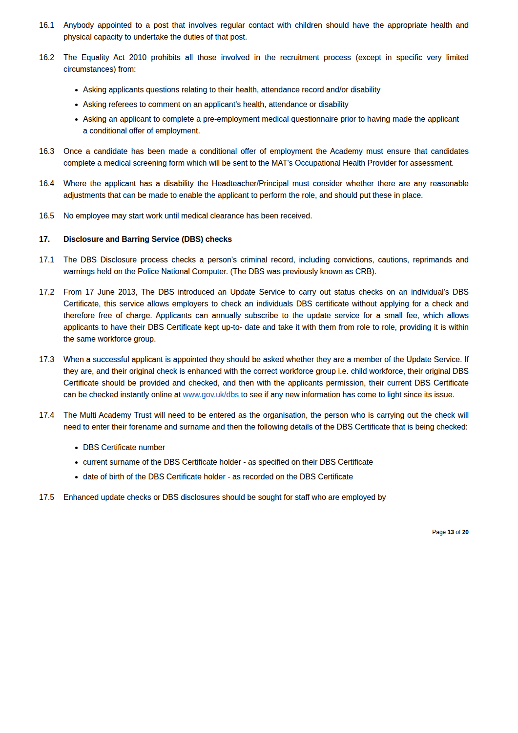16.1
Anybody appointed to a post that involves regular contact with children should have the appropriate health and physical capacity to undertake the duties of that post.
16.2
The Equality Act 2010 prohibits all those involved in the recruitment process (except in specific very limited circumstances) from:
Asking applicants questions relating to their health, attendance record and/or disability
Asking referees to comment on an applicant's health, attendance or disability
Asking an applicant to complete a pre-employment medical questionnaire prior to having made the applicant a conditional offer of employment.
16.3
Once a candidate has been made a conditional offer of employment the Academy must ensure that candidates complete a medical screening form which will be sent to the MAT's Occupational Health Provider for assessment.
16.4
Where the applicant has a disability the Headteacher/Principal must consider whether there are any reasonable adjustments that can be made to enable the applicant to perform the role, and should put these in place.
16.5
No employee may start work until medical clearance has been received.
17. Disclosure and Barring Service (DBS) checks
17.1
The DBS Disclosure process checks a person's criminal record, including convictions, cautions, reprimands and warnings held on the Police National Computer. (The DBS was previously known as CRB).
17.2
From 17 June 2013, The DBS introduced an Update Service to carry out status checks on an individual's DBS Certificate, this service allows employers to check an individuals DBS certificate without applying for a check and therefore free of charge. Applicants can annually subscribe to the update service for a small fee, which allows applicants to have their DBS Certificate kept up-to- date and take it with them from role to role, providing it is within the same workforce group.
17.3
When a successful applicant is appointed they should be asked whether they are a member of the Update Service. If they are, and their original check is enhanced with the correct workforce group i.e. child workforce, their original DBS Certificate should be provided and checked, and then with the applicants permission, their current DBS Certificate can be checked instantly online at www.gov.uk/dbs to see if any new information has come to light since its issue.
17.4
The Multi Academy Trust will need to be entered as the organisation, the person who is carrying out the check will need to enter their forename and surname and then the following details of the DBS Certificate that is being checked:
DBS Certificate number
current surname of the DBS Certificate holder - as specified on their DBS Certificate
date of birth of the DBS Certificate holder - as recorded on the DBS Certificate
17.5
Enhanced update checks or DBS disclosures should be sought for staff who are employed by
Page 13 of 20